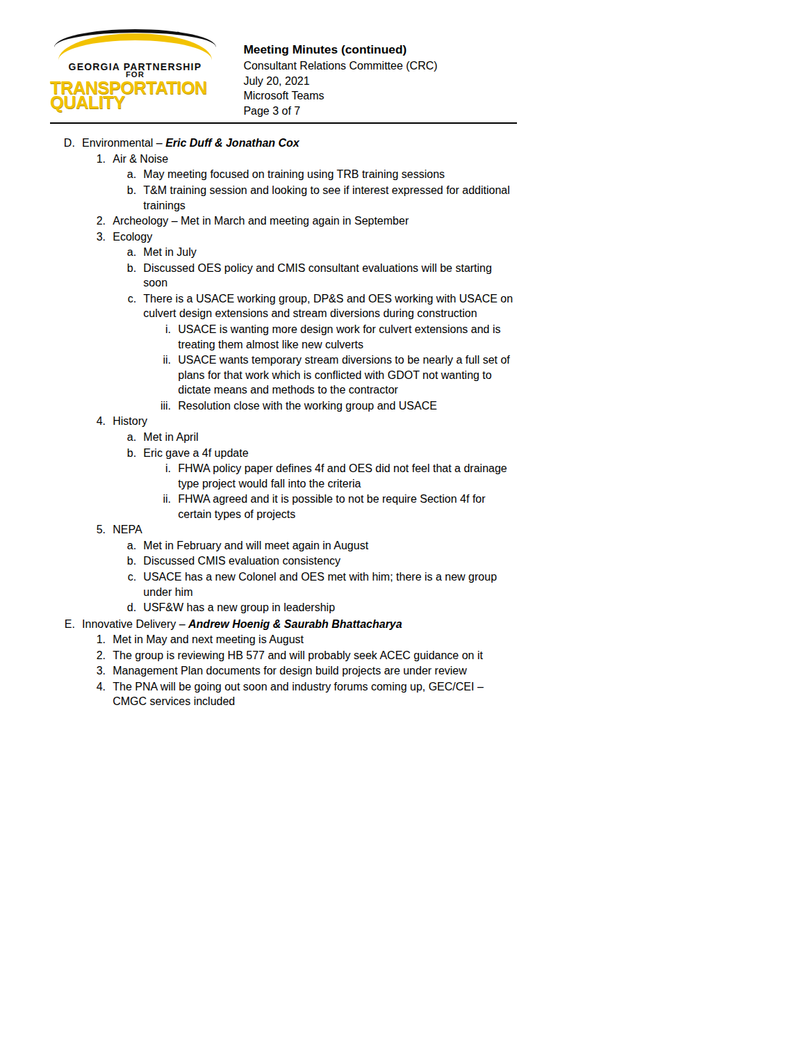GEORGIA PARTNERSHIP
FOR
TRANSPORTATION
QUALITY
Meeting Minutes (continued)
Consultant Relations Committee (CRC)
July 20, 2021
Microsoft Teams
Page 3 of 7
Environmental – Eric Duff & Jonathan Cox
Air & Noise
May meeting focused on training using TRB training sessions
T&M training session and looking to see if interest expressed for additional trainings
Archeology – Met in March and meeting again in September
Ecology
Met in July
Discussed OES policy and CMIS consultant evaluations will be starting soon
There is a USACE working group, DP&S and OES working with USACE on culvert design extensions and stream diversions during construction
USACE is wanting more design work for culvert extensions and is treating them almost like new culverts
USACE wants temporary stream diversions to be nearly a full set of plans for that work which is conflicted with GDOT not wanting to dictate means and methods to the contractor
Resolution close with the working group and USACE
History
Met in April
Eric gave a 4f update
FHWA policy paper defines 4f and OES did not feel that a drainage type project would fall into the criteria
FHWA agreed and it is possible to not be require Section 4f for certain types of projects
NEPA
Met in February and will meet again in August
Discussed CMIS evaluation consistency
USACE has a new Colonel and OES met with him; there is a new group under him
USF&W has a new group in leadership
Innovative Delivery – Andrew Hoenig & Saurabh Bhattacharya
Met in May and next meeting is August
The group is reviewing HB 577 and will probably seek ACEC guidance on it
Management Plan documents for design build projects are under review
The PNA will be going out soon and industry forums coming up, GEC/CEI – CMGC services included